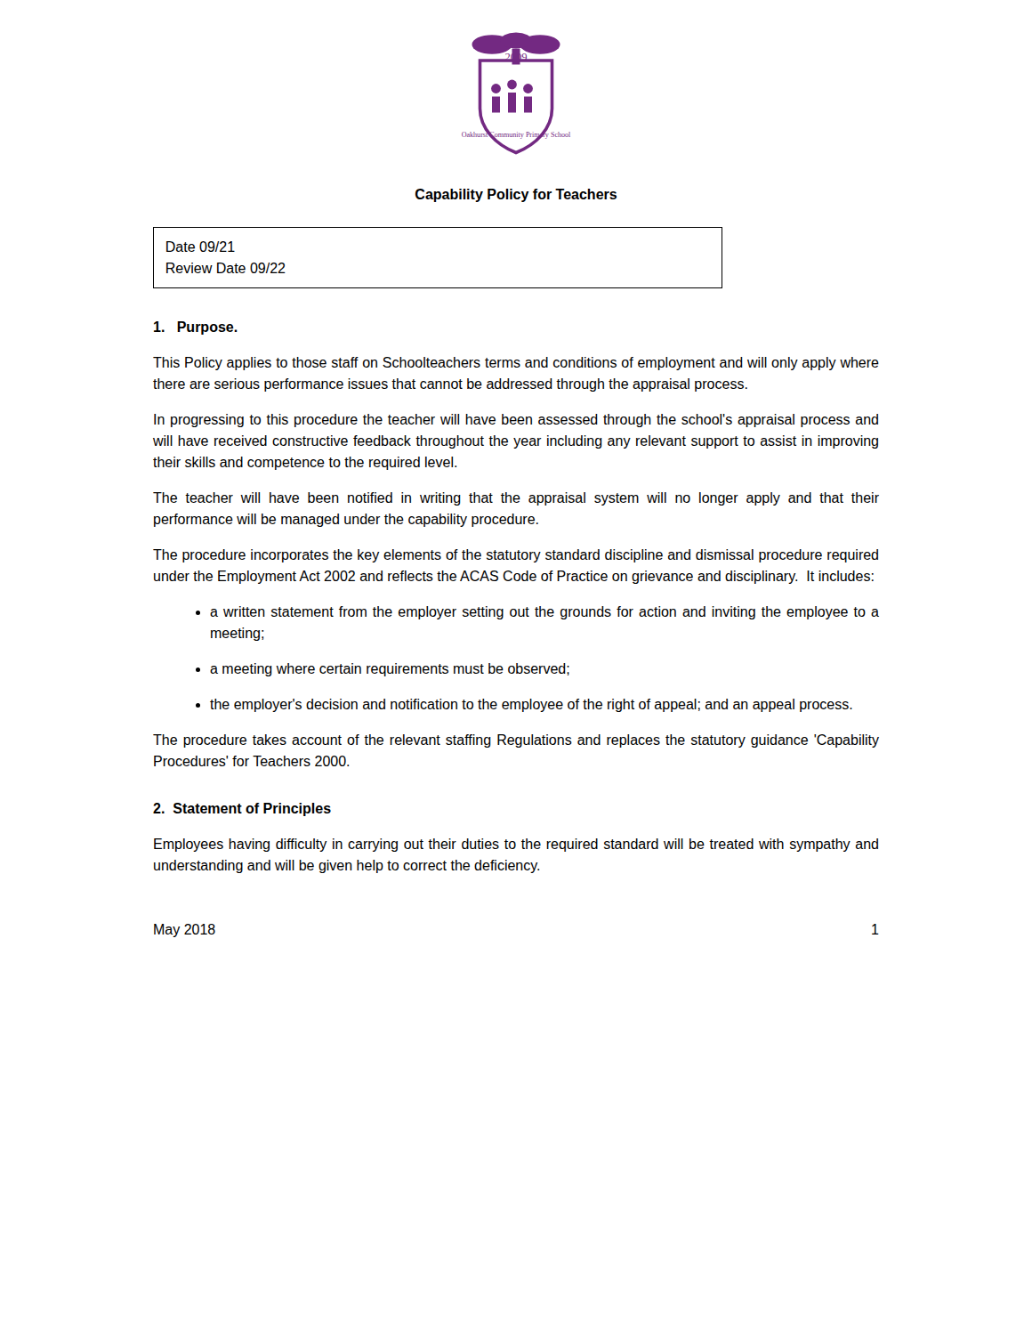Capability Policy for Teachers
Date 09/21
Review Date 09/22
1. Purpose.
This Policy applies to those staff on Schoolteachers terms and conditions of employment and will only apply where there are serious performance issues that cannot be addressed through the appraisal process.
In progressing to this procedure the teacher will have been assessed through the school's appraisal process and will have received constructive feedback throughout the year including any relevant support to assist in improving their skills and competence to the required level.
The teacher will have been notified in writing that the appraisal system will no longer apply and that their performance will be managed under the capability procedure.
The procedure incorporates the key elements of the statutory standard discipline and dismissal procedure required under the Employment Act 2002 and reflects the ACAS Code of Practice on grievance and disciplinary. It includes:
a written statement from the employer setting out the grounds for action and inviting the employee to a meeting;
a meeting where certain requirements must be observed;
the employer's decision and notification to the employee of the right of appeal; and an appeal process.
The procedure takes account of the relevant staffing Regulations and replaces the statutory guidance 'Capability Procedures' for Teachers 2000.
2. Statement of Principles
Employees having difficulty in carrying out their duties to the required standard will be treated with sympathy and understanding and will be given help to correct the deficiency.
May 2018 1